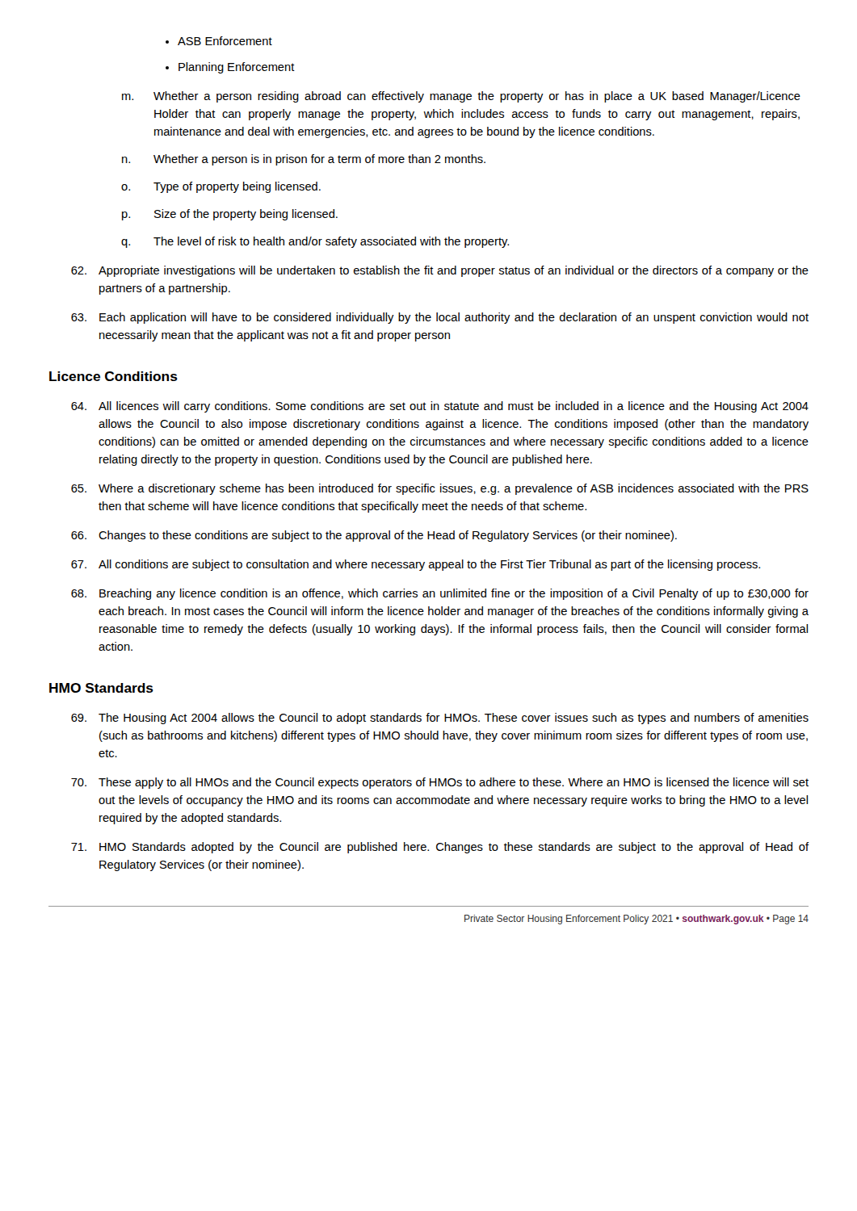ASB Enforcement
Planning Enforcement
m. Whether a person residing abroad can effectively manage the property or has in place a UK based Manager/Licence Holder that can properly manage the property, which includes access to funds to carry out management, repairs, maintenance and deal with emergencies, etc. and agrees to be bound by the licence conditions.
n. Whether a person is in prison for a term of more than 2 months.
o. Type of property being licensed.
p. Size of the property being licensed.
q. The level of risk to health and/or safety associated with the property.
62. Appropriate investigations will be undertaken to establish the fit and proper status of an individual or the directors of a company or the partners of a partnership.
63. Each application will have to be considered individually by the local authority and the declaration of an unspent conviction would not necessarily mean that the applicant was not a fit and proper person
Licence Conditions
64. All licences will carry conditions. Some conditions are set out in statute and must be included in a licence and the Housing Act 2004 allows the Council to also impose discretionary conditions against a licence. The conditions imposed (other than the mandatory conditions) can be omitted or amended depending on the circumstances and where necessary specific conditions added to a licence relating directly to the property in question. Conditions used by the Council are published here.
65. Where a discretionary scheme has been introduced for specific issues, e.g. a prevalence of ASB incidences associated with the PRS then that scheme will have licence conditions that specifically meet the needs of that scheme.
66. Changes to these conditions are subject to the approval of the Head of Regulatory Services (or their nominee).
67. All conditions are subject to consultation and where necessary appeal to the First Tier Tribunal as part of the licensing process.
68. Breaching any licence condition is an offence, which carries an unlimited fine or the imposition of a Civil Penalty of up to £30,000 for each breach. In most cases the Council will inform the licence holder and manager of the breaches of the conditions informally giving a reasonable time to remedy the defects (usually 10 working days). If the informal process fails, then the Council will consider formal action.
HMO Standards
69. The Housing Act 2004 allows the Council to adopt standards for HMOs. These cover issues such as types and numbers of amenities (such as bathrooms and kitchens) different types of HMO should have, they cover minimum room sizes for different types of room use, etc.
70. These apply to all HMOs and the Council expects operators of HMOs to adhere to these. Where an HMO is licensed the licence will set out the levels of occupancy the HMO and its rooms can accommodate and where necessary require works to bring the HMO to a level required by the adopted standards.
71. HMO Standards adopted by the Council are published here. Changes to these standards are subject to the approval of Head of Regulatory Services (or their nominee).
Private Sector Housing Enforcement Policy 2021 • southwark.gov.uk • Page 14